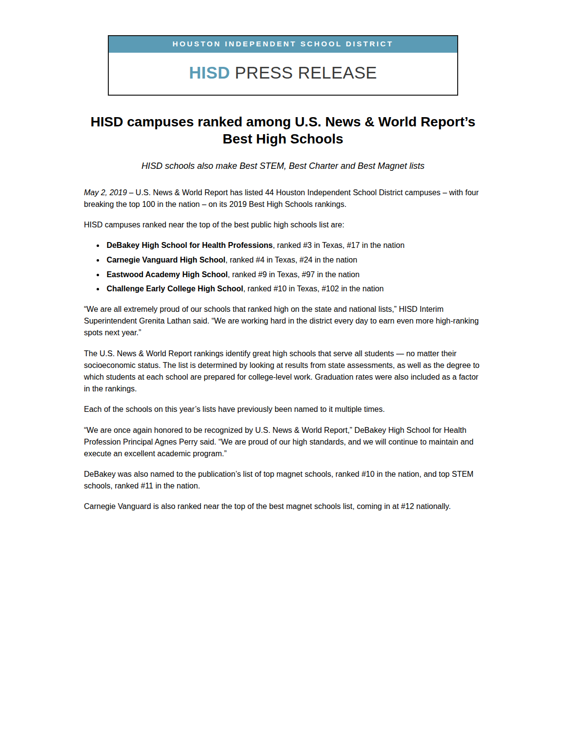HOUSTON INDEPENDENT SCHOOL DISTRICT
HISD PRESS RELEASE
HISD campuses ranked among U.S. News & World Report’s Best High Schools
HISD schools also make Best STEM, Best Charter and Best Magnet lists
May 2, 2019 – U.S. News & World Report has listed 44 Houston Independent School District campuses – with four breaking the top 100 in the nation – on its 2019 Best High Schools rankings.
HISD campuses ranked near the top of the best public high schools list are:
DeBakey High School for Health Professions, ranked #3 in Texas, #17 in the nation
Carnegie Vanguard High School, ranked #4 in Texas, #24 in the nation
Eastwood Academy High School, ranked #9 in Texas, #97 in the nation
Challenge Early College High School, ranked #10 in Texas, #102 in the nation
“We are all extremely proud of our schools that ranked high on the state and national lists,” HISD Interim Superintendent Grenita Lathan said. “We are working hard in the district every day to earn even more high-ranking spots next year.”
The U.S. News & World Report rankings identify great high schools that serve all students — no matter their socioeconomic status. The list is determined by looking at results from state assessments, as well as the degree to which students at each school are prepared for college-level work. Graduation rates were also included as a factor in the rankings.
Each of the schools on this year’s lists have previously been named to it multiple times.
“We are once again honored to be recognized by U.S. News & World Report,” DeBakey High School for Health Profession Principal Agnes Perry said. “We are proud of our high standards, and we will continue to maintain and execute an excellent academic program.”
DeBakey was also named to the publication’s list of top magnet schools, ranked #10 in the nation, and top STEM schools, ranked #11 in the nation.
Carnegie Vanguard is also ranked near the top of the best magnet schools list, coming in at #12 nationally.